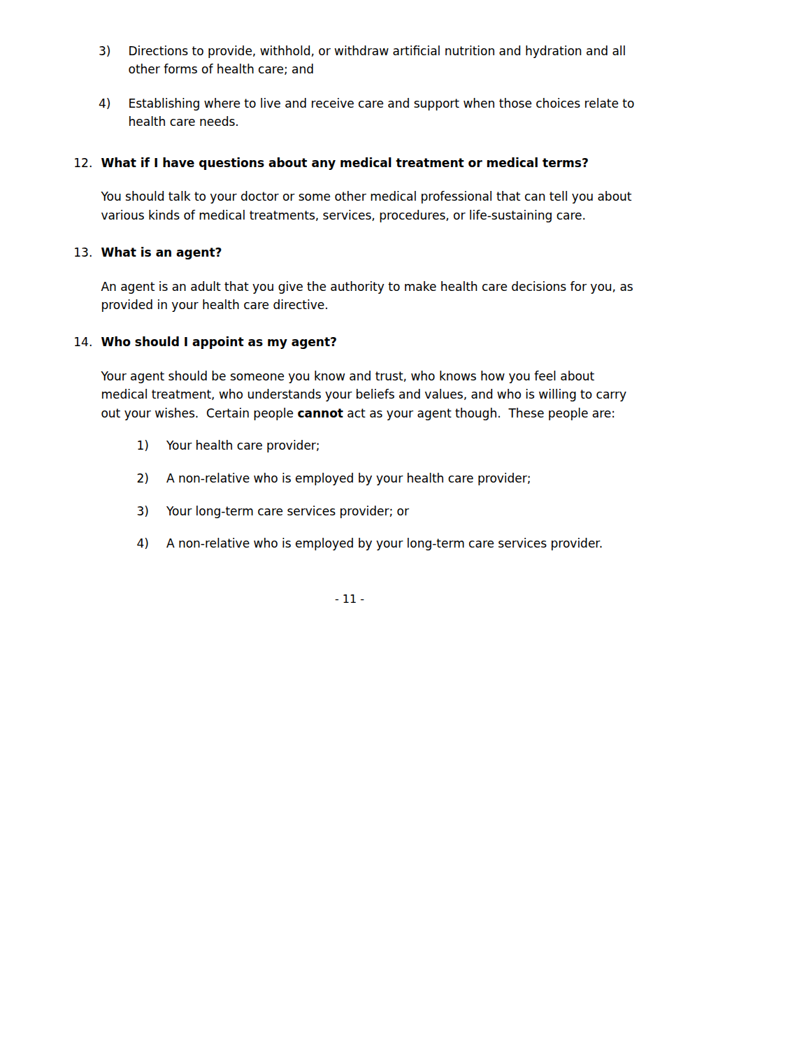3) Directions to provide, withhold, or withdraw artificial nutrition and hydration and all other forms of health care; and
4) Establishing where to live and receive care and support when those choices relate to health care needs.
12. What if I have questions about any medical treatment or medical terms?
You should talk to your doctor or some other medical professional that can tell you about various kinds of medical treatments, services, procedures, or life-sustaining care.
13. What is an agent?
An agent is an adult that you give the authority to make health care decisions for you, as provided in your health care directive.
14. Who should I appoint as my agent?
Your agent should be someone you know and trust, who knows how you feel about medical treatment, who understands your beliefs and values, and who is willing to carry out your wishes. Certain people cannot act as your agent though. These people are:
1) Your health care provider;
2) A non-relative who is employed by your health care provider;
3) Your long-term care services provider; or
4) A non-relative who is employed by your long-term care services provider.
- 11 -